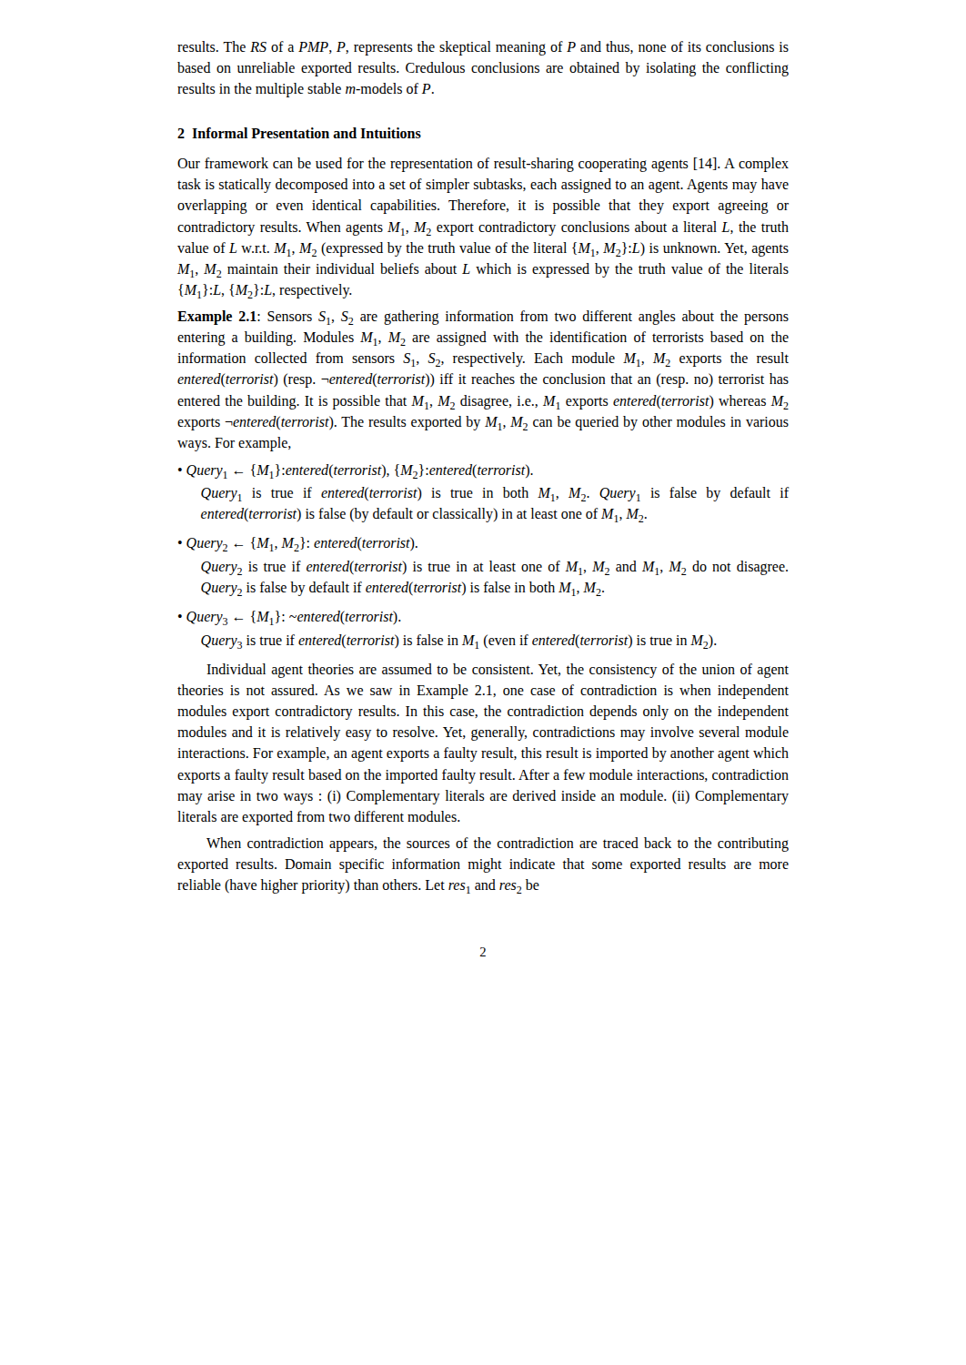results. The RS of a PMP, P, represents the skeptical meaning of P and thus, none of its conclusions is based on unreliable exported results. Credulous conclusions are obtained by isolating the conflicting results in the multiple stable m-models of P.
2 Informal Presentation and Intuitions
Our framework can be used for the representation of result-sharing cooperating agents [14]. A complex task is statically decomposed into a set of simpler subtasks, each assigned to an agent. Agents may have overlapping or even identical capabilities. Therefore, it is possible that they export agreeing or contradictory results. When agents M1, M2 export contradictory conclusions about a literal L, the truth value of L w.r.t. M1, M2 (expressed by the truth value of the literal {M1, M2}:L) is unknown. Yet, agents M1, M2 maintain their individual beliefs about L which is expressed by the truth value of the literals {M1}:L, {M2}:L, respectively.
Example 2.1: Sensors S1, S2 are gathering information from two different angles about the persons entering a building. Modules M1, M2 are assigned with the identification of terrorists based on the information collected from sensors S1, S2, respectively. Each module M1, M2 exports the result entered(terrorist) (resp. ¬entered(terrorist)) iff it reaches the conclusion that an (resp. no) terrorist has entered the building. It is possible that M1, M2 disagree, i.e., M1 exports entered(terrorist) whereas M2 exports ¬entered(terrorist). The results exported by M1, M2 can be queried by other modules in various ways. For example,
Query1 ← {M1}:entered(terrorist), {M2}:entered(terrorist). Query1 is true if entered(terrorist) is true in both M1, M2. Query1 is false by default if entered(terrorist) is false (by default or classically) in at least one of M1, M2.
Query2 ← {M1, M2}: entered(terrorist). Query2 is true if entered(terrorist) is true in at least one of M1, M2 and M1, M2 do not disagree. Query2 is false by default if entered(terrorist) is false in both M1, M2.
Query3 ← {M1}: ~entered(terrorist). Query3 is true if entered(terrorist) is false in M1 (even if entered(terrorist) is true in M2).
Individual agent theories are assumed to be consistent. Yet, the consistency of the union of agent theories is not assured. As we saw in Example 2.1, one case of contradiction is when independent modules export contradictory results. In this case, the contradiction depends only on the independent modules and it is relatively easy to resolve. Yet, generally, contradictions may involve several module interactions. For example, an agent exports a faulty result, this result is imported by another agent which exports a faulty result based on the imported faulty result. After a few module interactions, contradiction may arise in two ways : (i) Complementary literals are derived inside an module. (ii) Complementary literals are exported from two different modules.
When contradiction appears, the sources of the contradiction are traced back to the contributing exported results. Domain specific information might indicate that some exported results are more reliable (have higher priority) than others. Let res1 and res2 be
2